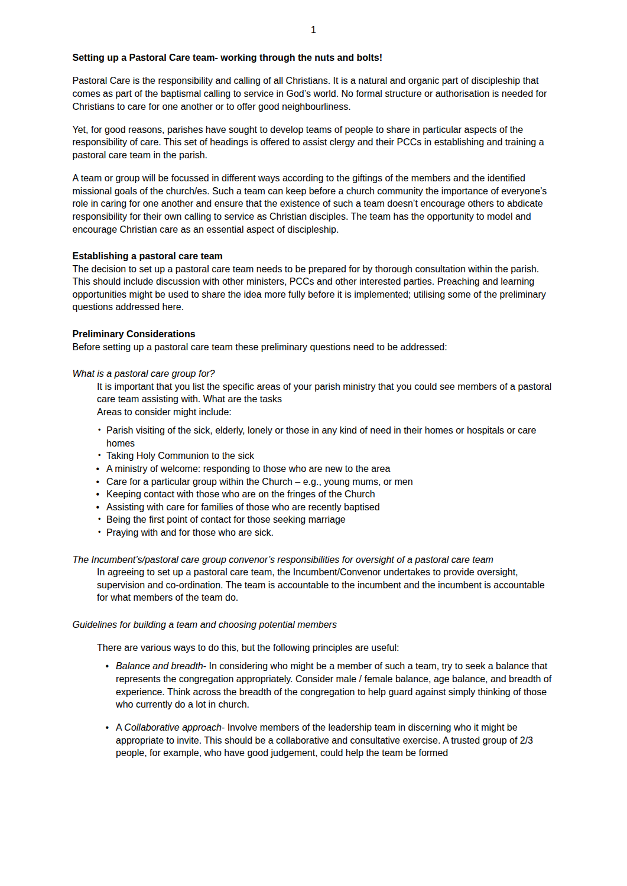1
Setting up a Pastoral Care team- working through the nuts and bolts!
Pastoral Care is the responsibility and calling of all Christians. It is a natural and organic part of discipleship that comes as part of the baptismal calling to service in God’s world. No formal structure or authorisation is needed for Christians to care for one another or to offer good neighbourliness.
Yet, for good reasons, parishes have sought to develop teams of people to share in particular aspects of the responsibility of care. This set of headings is offered to assist clergy and their PCCs in establishing and training a pastoral care team in the parish.
A team or group will be focussed in different ways according to the giftings of the members and the identified missional goals of the church/es. Such a team can keep before a church community the importance of everyone’s role in caring for one another and ensure that the existence of such a team doesn’t encourage others to abdicate responsibility for their own calling to service as Christian disciples. The team has the opportunity to model and encourage Christian care as an essential aspect of discipleship.
Establishing a pastoral care team
The decision to set up a pastoral care team needs to be prepared for by thorough consultation within the parish. This should include discussion with other ministers, PCCs and other interested parties. Preaching and learning opportunities might be used to share the idea more fully before it is implemented; utilising some of the preliminary questions addressed here.
Preliminary Considerations
Before setting up a pastoral care team these preliminary questions need to be addressed:
What is a pastoral care group for?
It is important that you list the specific areas of your parish ministry that you could see members of a pastoral care team assisting with. What are the tasks
Areas to consider might include:
Parish visiting of the sick, elderly, lonely or those in any kind of need in their homes or hospitals or care homes
Taking Holy Communion to the sick
A ministry of welcome: responding to those who are new to the area
Care for a particular group within the Church – e.g., young mums, or men
Keeping contact with those who are on the fringes of the Church
Assisting with care for families of those who are recently baptised
Being the first point of contact for those seeking marriage
Praying with and for those who are sick.
The Incumbent’s/pastoral care group convenor’s responsibilities for oversight of a pastoral care team
In agreeing to set up a pastoral care team, the Incumbent/Convenor undertakes to provide oversight, supervision and co-ordination. The team is accountable to the incumbent and the incumbent is accountable for what members of the team do.
Guidelines for building a team and choosing potential members
There are various ways to do this, but the following principles are useful:
Balance and breadth- In considering who might be a member of such a team, try to seek a balance that represents the congregation appropriately. Consider male / female balance, age balance, and breadth of experience. Think across the breadth of the congregation to help guard against simply thinking of those who currently do a lot in church.
A Collaborative approach- Involve members of the leadership team in discerning who it might be appropriate to invite. This should be a collaborative and consultative exercise. A trusted group of 2/3 people, for example, who have good judgement, could help the team be formed